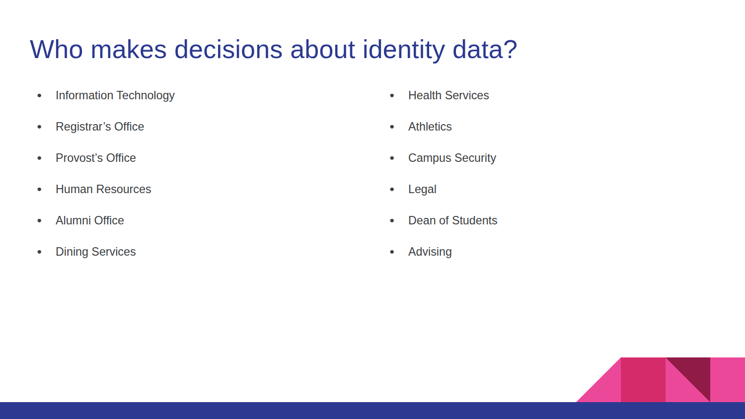Who makes decisions about identity data?
Information Technology
Registrar’s Office
Provost’s Office
Human Resources
Alumni Office
Dining Services
Health Services
Athletics
Campus Security
Legal
Dean of Students
Advising